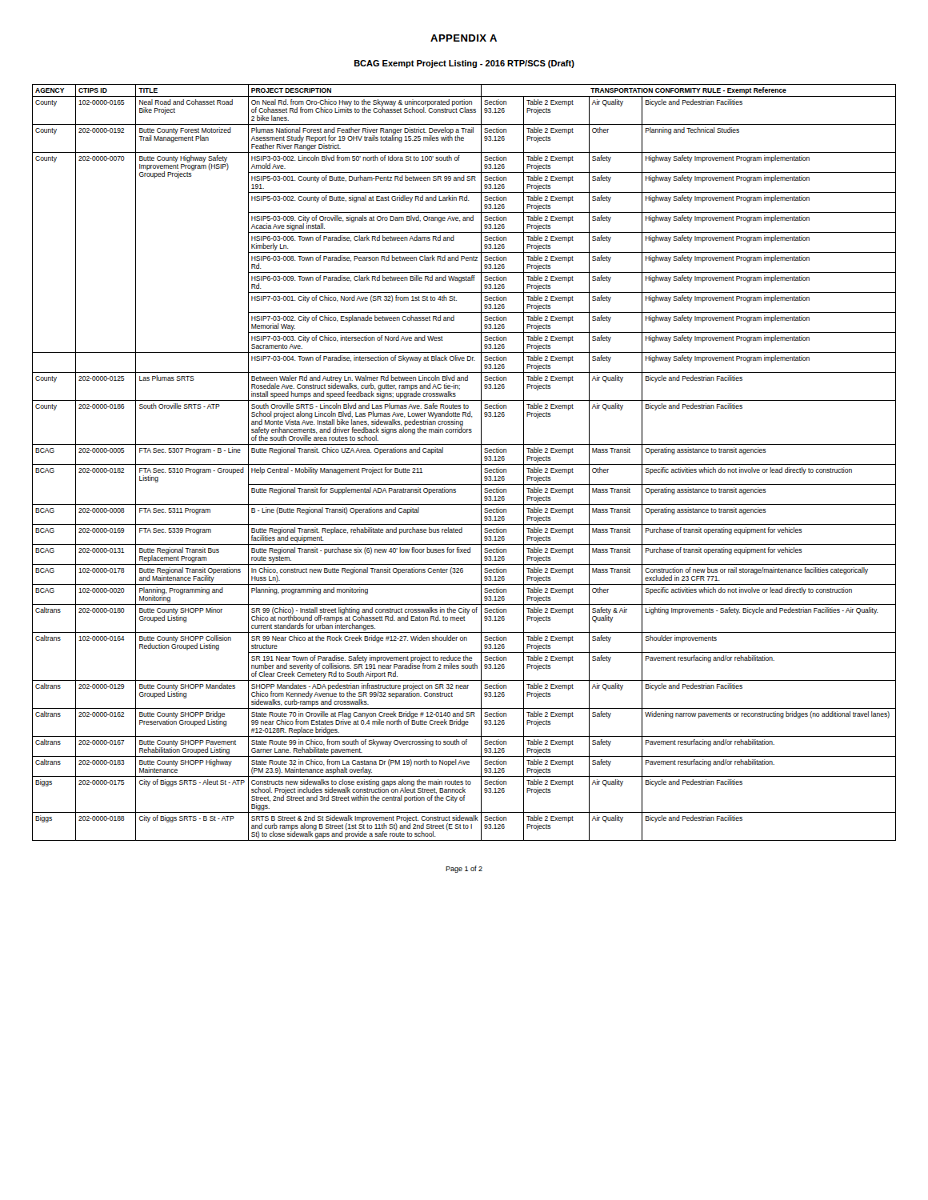APPENDIX A
BCAG Exempt Project Listing - 2016 RTP/SCS (Draft)
| AGENCY | CTIPS ID | TITLE | PROJECT DESCRIPTION | TRANSPORTATION CONFORMITY RULE - Exempt Reference |
| --- | --- | --- | --- | --- |
| County | 102-0000-0165 | Neal Road and Cohasset Road Bike Project | On Neal Rd. from Oro-Chico Hwy to the Skyway & unincorporated portion of Cohasset Rd from Chico Limits to the Cohasset School. Construct Class 2 bike lanes. | Section 93.126 | Table 2 Exempt Projects | Air Quality | Bicycle and Pedestrian Facilities |
| County | 202-0000-0192 | Butte County Forest Motorized Trail Management Plan | Plumas National Forest and Feather River Ranger District. Develop a Trail Asessment Study Report for 19 OHV trails totaling 15.25 miles with the Feather River Ranger District. | Section 93.126 | Table 2 Exempt Projects | Other | Planning and Technical Studies |
| County | 202-0000-0070 | Butte County Highway Safety Improvement Program (HSIP) Grouped Projects | HSIP3-03-002. Lincoln Blvd from 50' north of Idora St to 100' south of Arnold Ave. | Section 93.126 | Table 2 Exempt Projects | Safety | Highway Safety Improvement Program implementation |
| HSIP5-03-001. County of Butte, Durham-Pentz Rd between SR 99 and SR 191. | Section 93.126 | Table 2 Exempt Projects | Safety | Highway Safety Improvement Program implementation |
| HSIP5-03-002. County of Butte, signal at East Gridley Rd and Larkin Rd. | Section 93.126 | Table 2 Exempt Projects | Safety | Highway Safety Improvement Program implementation |
| HSIP5-03-009. City of Oroville, signals at Oro Dam Blvd, Orange Ave, and Acacia Ave signal install. | Section 93.126 | Table 2 Exempt Projects | Safety | Highway Safety Improvement Program implementation |
| HSIP6-03-006. Town of Paradise, Clark Rd between Adams Rd and Kimberly Ln. | Section 93.126 | Table 2 Exempt Projects | Safety | Highway Safety Improvement Program implementation |
| HSIP6-03-008. Town of Paradise, Pearson Rd between Clark Rd and Pentz Rd. | Section 93.126 | Table 2 Exempt Projects | Safety | Highway Safety Improvement Program implementation |
| HSIP6-03-009. Town of Paradise, Clark Rd between Bille Rd and Wagstaff Rd. | Section 93.126 | Table 2 Exempt Projects | Safety | Highway Safety Improvement Program implementation |
| HSIP7-03-001. City of Chico, Nord Ave (SR 32) from 1st St to 4th St. | Section 93.126 | Table 2 Exempt Projects | Safety | Highway Safety Improvement Program implementation |
| HSIP7-03-002. City of Chico, Esplanade between Cohasset Rd and Memorial Way. | Section 93.126 | Table 2 Exempt Projects | Safety | Highway Safety Improvement Program implementation |
| HSIP7-03-003. City of Chico, intersection of Nord Ave and West Sacramento Ave. | Section 93.126 | Table 2 Exempt Projects | Safety | Highway Safety Improvement Program implementation |
| | | | HSIP7-03-004. Town of Paradise, intersection of Skyway at Black Olive Dr. | Section 93.126 | Table 2 Exempt Projects | Safety | Highway Safety Improvement Program implementation |
| County | 202-0000-0125 | Las Plumas SRTS | Between Waler Rd and Autrey Ln. Walmer Rd between Lincoln Blvd and Rosedale Ave. Construct sidewalks, curb, gutter, ramps and AC tie-in; install speed humps and speed feedback signs; upgrade crosswalks | Section 93.126 | Table 2 Exempt Projects | Air Quality | Bicycle and Pedestrian Facilities |
| County | 202-0000-0186 | South Oroville SRTS - ATP | South Oroville SRTS - Lincoln Blvd and Las Plumas Ave. Safe Routes to School project along Lincoln Blvd, Las Plumas Ave, Lower Wyandotte Rd, and Monte Vista Ave. Install bike lanes, sidewalks, pedestrian crossing safety enhancements, and driver feedback signs along the main corridors of the south Oroville area routes to school. | Section 93.126 | Table 2 Exempt Projects | Air Quality | Bicycle and Pedestrian Facilities |
| BCAG | 202-0000-0005 | FTA Sec. 5307 Program - B - Line | Butte Regional Transit. Chico UZA Area. Operations and Capital | Section 93.126 | Table 2 Exempt Projects | Mass Transit | Operating assistance to transit agencies |
| BCAG | 202-0000-0182 | FTA Sec. 5310 Program - Grouped Listing | Help Central - Mobility Management Project for Butte 211 | Section 93.126 | Table 2 Exempt Projects | Other | Specific activities which do not involve or lead directly to construction |
| Butte Regional Transit for Supplemental ADA Paratransit Operations | Section 93.126 | Table 2 Exempt Projects | Mass Transit | Operating assistance to transit agencies |
| BCAG | 202-0000-0008 | FTA Sec. 5311 Program | B - Line (Butte Regional Transit) Operations and Capital | Section 93.126 | Table 2 Exempt Projects | Mass Transit | Operating assistance to transit agencies |
| BCAG | 202-0000-0169 | FTA Sec. 5339 Program | Butte Regional Transit. Replace, rehabilitate and purchase bus related facilities and equipment. | Section 93.126 | Table 2 Exempt Projects | Mass Transit | Purchase of transit operating equipment for vehicles |
| BCAG | 202-0000-0131 | Butte Regional Transit Bus Replacement Program | Butte Regional Transit - purchase six (6) new 40' low floor buses for fixed route system. | Section 93.126 | Table 2 Exempt Projects | Mass Transit | Purchase of transit operating equipment for vehicles |
| BCAG | 102-0000-0178 | Butte Regional Transit Operations and Maintenance Facility | In Chico, construct new Butte Regional Transit Operations Center (326 Huss Ln). | Section 93.126 | Table 2 Exempt Projects | Mass Transit | Construction of new bus or rail storage/maintenance facilities categorically excluded in 23 CFR 771. |
| BCAG | 102-0000-0020 | Planning, Programming and Monitoring | Planning, programming and monitoring | Section 93.126 | Table 2 Exempt Projects | Other | Specific activities which do not involve or lead directly to construction |
| Caltrans | 202-0000-0180 | Butte County SHOPP Minor Grouped Listing | SR 99 (Chico) - Install street lighting and construct crosswalks in the City of Chico at northbound off-ramps at Cohassett Rd. and Eaton Rd. to meet current standards for urban interchanges. | Section 93.126 | Table 2 Exempt Projects | Safety & Air Quality | Lighting Improvements - Safety. Bicycle and Pedestrian Facilities - Air Quality. |
| Caltrans | 102-0000-0164 | Butte County SHOPP Collision Reduction Grouped Listing | SR 99 Near Chico at the Rock Creek Bridge #12-27. Widen shoulder on structure | Section 93.126 | Table 2 Exempt Projects | Safety | Shoulder improvements |
| SR 191 Near Town of Paradise. Safety improvement project to reduce the number and severity of collisions. SR 191 near Paradise from 2 miles south of Clear Creek Cemetery Rd to South Airport Rd. | Section 93.126 | Table 2 Exempt Projects | Safety | Pavement resurfacing and/or rehabilitation. |
| Caltrans | 202-0000-0129 | Butte County SHOPP Mandates Grouped Listing | SHOPP Mandates - ADA pedestrian infrastructure project on SR 32 near Chico from Kennedy Avenue to the SR 99/32 separation. Construct sidewalks, curb-ramps and crosswalks. | Section 93.126 | Table 2 Exempt Projects | Air Quality | Bicycle and Pedestrian Facilities |
| Caltrans | 202-0000-0162 | Butte County SHOPP Bridge Preservation Grouped Listing | State Route 70 in Oroville at Flag Canyon Creek Bridge # 12-0140 and SR 99 near Chico from Estates Drive at 0.4 mile north of Butte Creek Bridge #12-0128R. Replace bridges. | Section 93.126 | Table 2 Exempt Projects | Safety | Widening narrow pavements or reconstructing bridges (no additional travel lanes) |
| Caltrans | 202-0000-0167 | Butte County SHOPP Pavement Rehabilitation Grouped Listing | State Route 99 in Chico, from south of Skyway Overcrossing to south of Garner Lane. Rehabilitate pavement. | Section 93.126 | Table 2 Exempt Projects | Safety | Pavement resurfacing and/or rehabilitation. |
| Caltrans | 202-0000-0183 | Butte County SHOPP Highway Maintenance | State Route 32 in Chico, from La Castana Dr (PM 19) north to Nopel Ave (PM 23.9). Maintenance asphalt overlay. | Section 93.126 | Table 2 Exempt Projects | Safety | Pavement resurfacing and/or rehabilitation. |
| Biggs | 202-0000-0175 | City of Biggs SRTS - Aleut St - ATP | Constructs new sidewalks to close existing gaps along the main routes to school. Project includes sidewalk construction on Aleut Street, Bannock Street, 2nd Street and 3rd Street within the central portion of the City of Biggs. | Section 93.126 | Table 2 Exempt Projects | Air Quality | Bicycle and Pedestrian Facilities |
| Biggs | 202-0000-0188 | City of Biggs SRTS - B St - ATP | SRTS B Street & 2nd St Sidewalk Improvement Project. Construct sidewalk and curb ramps along B Street (1st St to 11th St) and 2nd Street (E St to I St) to close sidewalk gaps and provide a safe route to school. | Section 93.126 | Table 2 Exempt Projects | Air Quality | Bicycle and Pedestrian Facilities |
Page 1 of 2